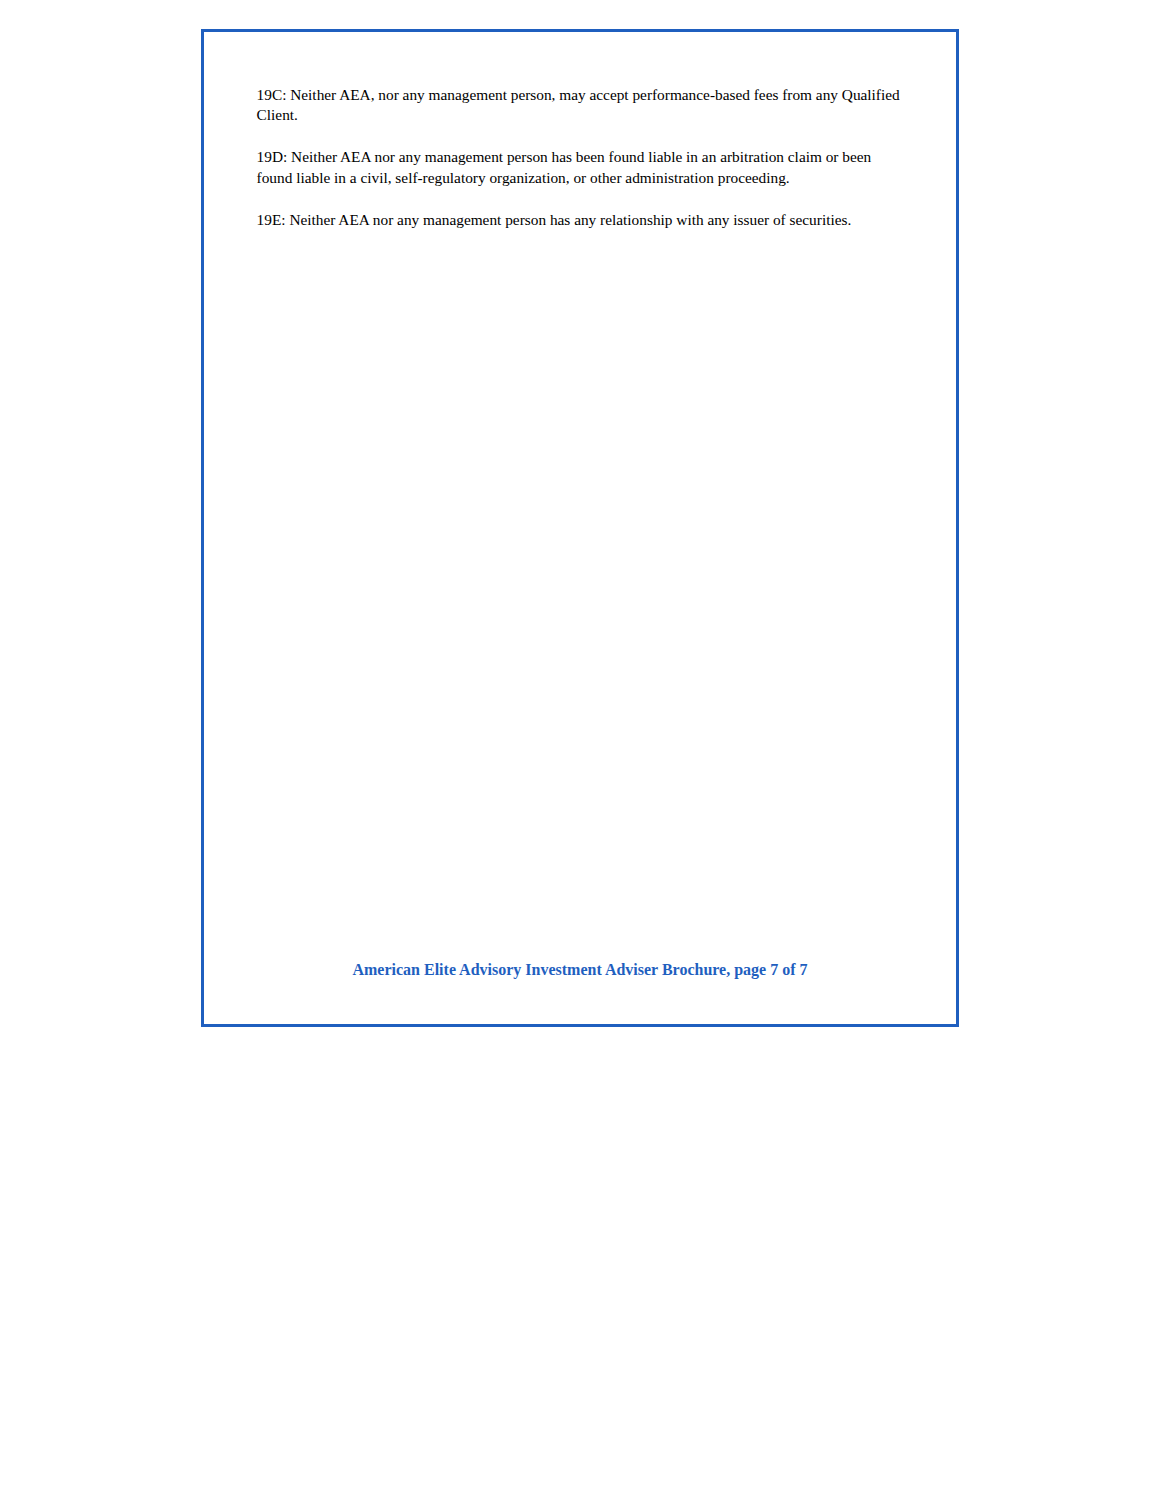19C: Neither AEA, nor any management person, may accept performance-based fees from any Qualified Client.
19D: Neither AEA nor any management person has been found liable in an arbitration claim or been found liable in a civil, self-regulatory organization, or other administration proceeding.
19E: Neither AEA nor any management person has any relationship with any issuer of securities.
American Elite Advisory Investment Adviser Brochure, page 7 of 7